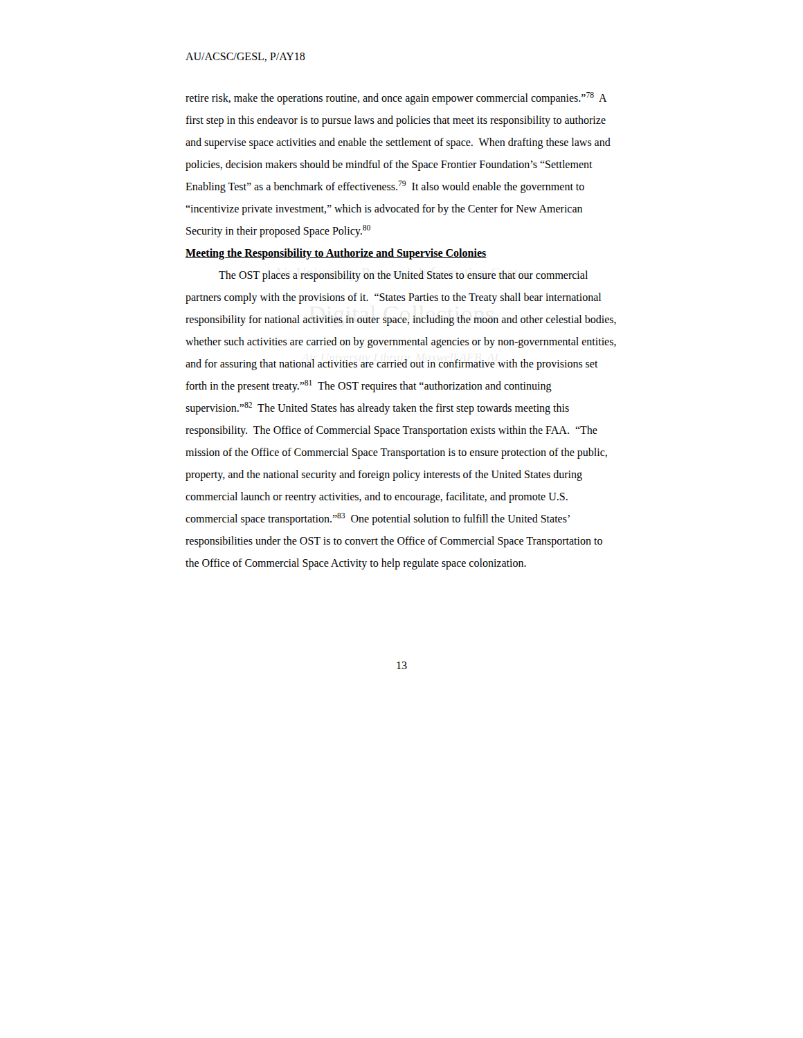AU/ACSC/GESL, P/AY18
Air University Research Information Center
Digital Collections
Air University Library, Maxwell AFB, AL
retire risk, make the operations routine, and once again empower commercial companies.”78 A first step in this endeavor is to pursue laws and policies that meet its responsibility to authorize and supervise space activities and enable the settlement of space. When drafting these laws and policies, decision makers should be mindful of the Space Frontier Foundation’s “Settlement Enabling Test” as a benchmark of effectiveness.79 It also would enable the government to “incentivize private investment,” which is advocated for by the Center for New American Security in their proposed Space Policy.80
Meeting the Responsibility to Authorize and Supervise Colonies
The OST places a responsibility on the United States to ensure that our commercial partners comply with the provisions of it. “States Parties to the Treaty shall bear international responsibility for national activities in outer space, including the moon and other celestial bodies, whether such activities are carried on by governmental agencies or by non-governmental entities, and for assuring that national activities are carried out in confirmative with the provisions set forth in the present treaty.”81 The OST requires that “authorization and continuing supervision.”82 The United States has already taken the first step towards meeting this responsibility. The Office of Commercial Space Transportation exists within the FAA. “The mission of the Office of Commercial Space Transportation is to ensure protection of the public, property, and the national security and foreign policy interests of the United States during commercial launch or reentry activities, and to encourage, facilitate, and promote U.S. commercial space transportation.”83 One potential solution to fulfill the United States’ responsibilities under the OST is to convert the Office of Commercial Space Transportation to the Office of Commercial Space Activity to help regulate space colonization.
13